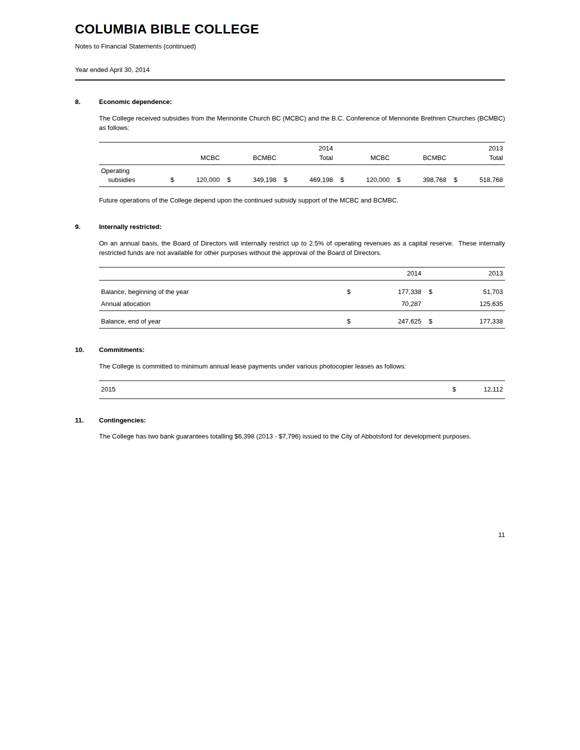COLUMBIA BIBLE COLLEGE
Notes to Financial Statements (continued)
Year ended April 30, 2014
8.
Economic dependence:
The College received subsidies from the Mennonite Church BC (MCBC) and the B.C. Conference of Mennonite Brethren Churches (BCMBC) as follows:
| | MCBC | BCMBC | 2014 Total | MCBC | BCMBC | 2013 Total |
| --- | --- | --- | --- | --- | --- | --- |
| Operating subsidies | $ | 120,000 | $ | 349,198 | $ | 469,198 | $ | 120,000 | $ | 398,768 | $ | 518,768 |
Future operations of the College depend upon the continued subsidy support of the MCBC and BCMBC.
9.
Internally restricted:
On an annual basis, the Board of Directors will internally restrict up to 2.5% of operating revenues as a capital reserve. These internally restricted funds are not available for other purposes without the approval of the Board of Directors.
| | | 2014 | | 2013 |
| --- | --- | --- | --- | --- |
| Balance, beginning of the year | $ | 177,338 | $ | 51,703 |
| Annual allocation | | 70,287 | | 125,635 |
| Balance, end of year | $ | 247,625 | $ | 177,338 |
10.
Commitments:
The College is committed to minimum annual lease payments under various photocopier leases as follows:
| 2015 | $ | 12,112 |
11.
Contingencies:
The College has two bank guarantees totalling $6,398 (2013 - $7,796) issued to the City of Abbotsford for development purposes.
11